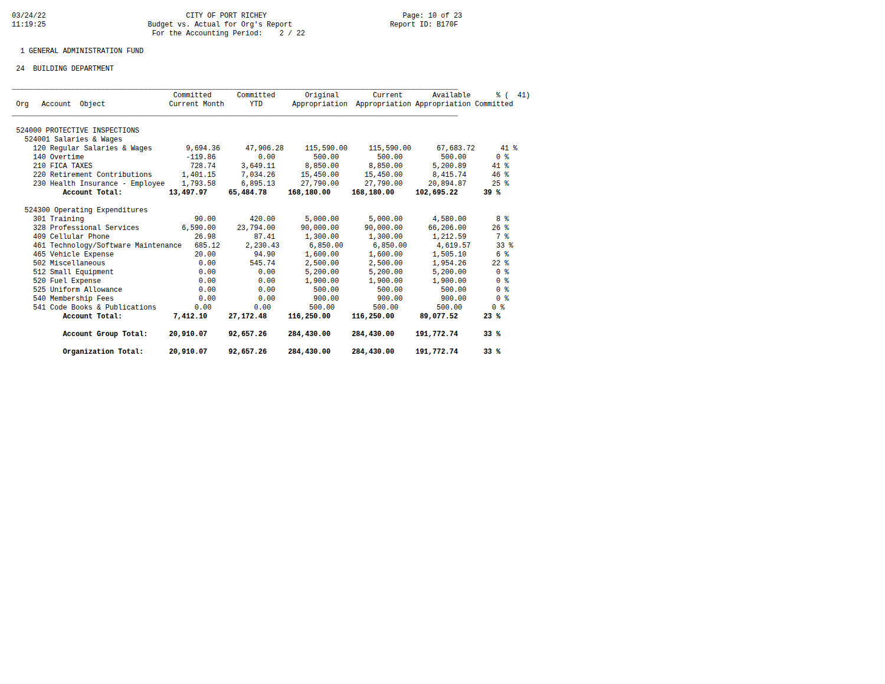03/24/22                                 CITY OF PORT RICHEY                                Page: 10 of 23
11:19:25                        Budget vs. Actual for Org's Report                       Report ID: B170F
                                 For the Accounting Period:    2 / 22

  1 GENERAL ADMINISTRATION FUND

 24  BUILDING DEPARTMENT

_________________________________________________________________________________________________________
                                      Committed      Committed       Original        Current       Available      % (  41)
 Org   Account  Object               Current Month      YTD       Appropriation  Appropriation Appropriation Committed
_________________________________________________________________________________________________________

 524000 PROTECTIVE INSPECTIONS
   524001 Salaries & Wages
     120 Regular Salaries & Wages        9,694.36      47,906.28     115,590.00     115,590.00      67,683.72      41 %
     140 Overtime                        -119.86          0.00         500.00         500.00         500.00       0 %
     210 FICA TAXES                       728.74      3,649.11       8,850.00       8,850.00       5,200.89      41 %
     220 Retirement Contributions       1,401.15      7,034.26      15,450.00      15,450.00       8,415.74      46 %
     230 Health Insurance - Employee    1,793.58      6,895.13      27,790.00      27,790.00      20,894.87      25 %
            Account Total:           13,497.97     65,484.78     168,180.00     168,180.00     102,695.22      39 %

   524300 Operating Expenditures
     301 Training                          90.00        420.00       5,000.00       5,000.00       4,580.00       8 %
     328 Professional Services          6,590.00     23,794.00      90,000.00      90,000.00      66,206.00      26 %
     409 Cellular Phone                    26.98         87.41       1,300.00       1,300.00       1,212.59       7 %
     461 Technology/Software Maintenance   685.12      2,230.43       6,850.00       6,850.00       4,619.57      33 %
     465 Vehicle Expense                   20.00         94.90       1,600.00       1,600.00       1,505.10       6 %
     502 Miscellaneous                      0.00        545.74       2,500.00       2,500.00       1,954.26      22 %
     512 Small Equipment                    0.00          0.00       5,200.00       5,200.00       5,200.00       0 %
     520 Fuel Expense                       0.00          0.00       1,900.00       1,900.00       1,900.00       0 %
     525 Uniform Allowance                  0.00          0.00         500.00         500.00         500.00       0 %
     540 Membership Fees                    0.00          0.00         900.00         900.00         900.00       0 %
     541 Code Books & Publications         0.00          0.00         500.00         500.00         500.00       0 %
            Account Total:            7,412.10     27,172.48     116,250.00     116,250.00      89,077.52      23 %

            Account Group Total:     20,910.07     92,657.26     284,430.00     284,430.00     191,772.74      33 %

            Organization Total:      20,910.07     92,657.26     284,430.00     284,430.00     191,772.74      33 %